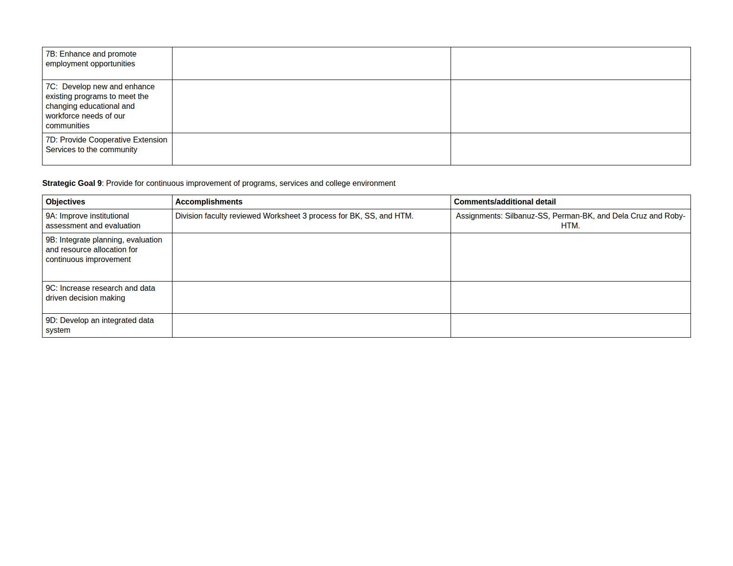| 7B: Enhance and promote employment opportunities | | |
| 7C: Develop new and enhance existing programs to meet the changing educational and workforce needs of our communities | | |
| 7D: Provide Cooperative Extension Services to the community | | |
Strategic Goal 9: Provide for continuous improvement of programs, services and college environment
| Objectives | Accomplishments | Comments/additional detail |
| --- | --- | --- |
| 9A: Improve institutional assessment and evaluation | Division faculty reviewed Worksheet 3 process for BK, SS, and HTM. | Assignments: Silbanuz-SS, Perman-BK, and Dela Cruz and Roby-HTM. |
| 9B: Integrate planning, evaluation and resource allocation for continuous improvement | | |
| 9C: Increase research and data driven decision making | | |
| 9D: Develop an integrated data system | | |